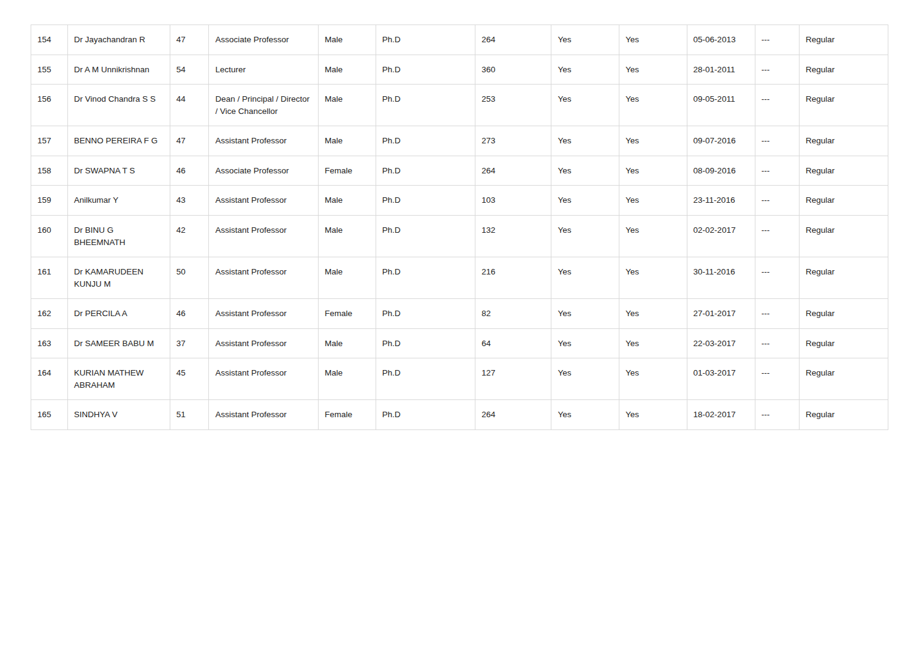| 154 | Dr Jayachandran R | 47 | Associate Professor | Male | Ph.D | 264 | Yes | Yes | 05-06-2013 | --- | Regular |
| 155 | Dr A M Unnikrishnan | 54 | Lecturer | Male | Ph.D | 360 | Yes | Yes | 28-01-2011 | --- | Regular |
| 156 | Dr Vinod Chandra S S | 44 | Dean / Principal / Director / Vice Chancellor | Male | Ph.D | 253 | Yes | Yes | 09-05-2011 | --- | Regular |
| 157 | BENNO PEREIRA F G | 47 | Assistant Professor | Male | Ph.D | 273 | Yes | Yes | 09-07-2016 | --- | Regular |
| 158 | Dr SWAPNA T S | 46 | Associate Professor | Female | Ph.D | 264 | Yes | Yes | 08-09-2016 | --- | Regular |
| 159 | Anilkumar Y | 43 | Assistant Professor | Male | Ph.D | 103 | Yes | Yes | 23-11-2016 | --- | Regular |
| 160 | Dr BINU G BHEEMNATH | 42 | Assistant Professor | Male | Ph.D | 132 | Yes | Yes | 02-02-2017 | --- | Regular |
| 161 | Dr KAMARUDEEN KUNJU M | 50 | Assistant Professor | Male | Ph.D | 216 | Yes | Yes | 30-11-2016 | --- | Regular |
| 162 | Dr PERCILA A | 46 | Assistant Professor | Female | Ph.D | 82 | Yes | Yes | 27-01-2017 | --- | Regular |
| 163 | Dr SAMEER BABU M | 37 | Assistant Professor | Male | Ph.D | 64 | Yes | Yes | 22-03-2017 | --- | Regular |
| 164 | KURIAN MATHEW ABRAHAM | 45 | Assistant Professor | Male | Ph.D | 127 | Yes | Yes | 01-03-2017 | --- | Regular |
| 165 | SINDHYA V | 51 | Assistant Professor | Female | Ph.D | 264 | Yes | Yes | 18-02-2017 | --- | Regular |